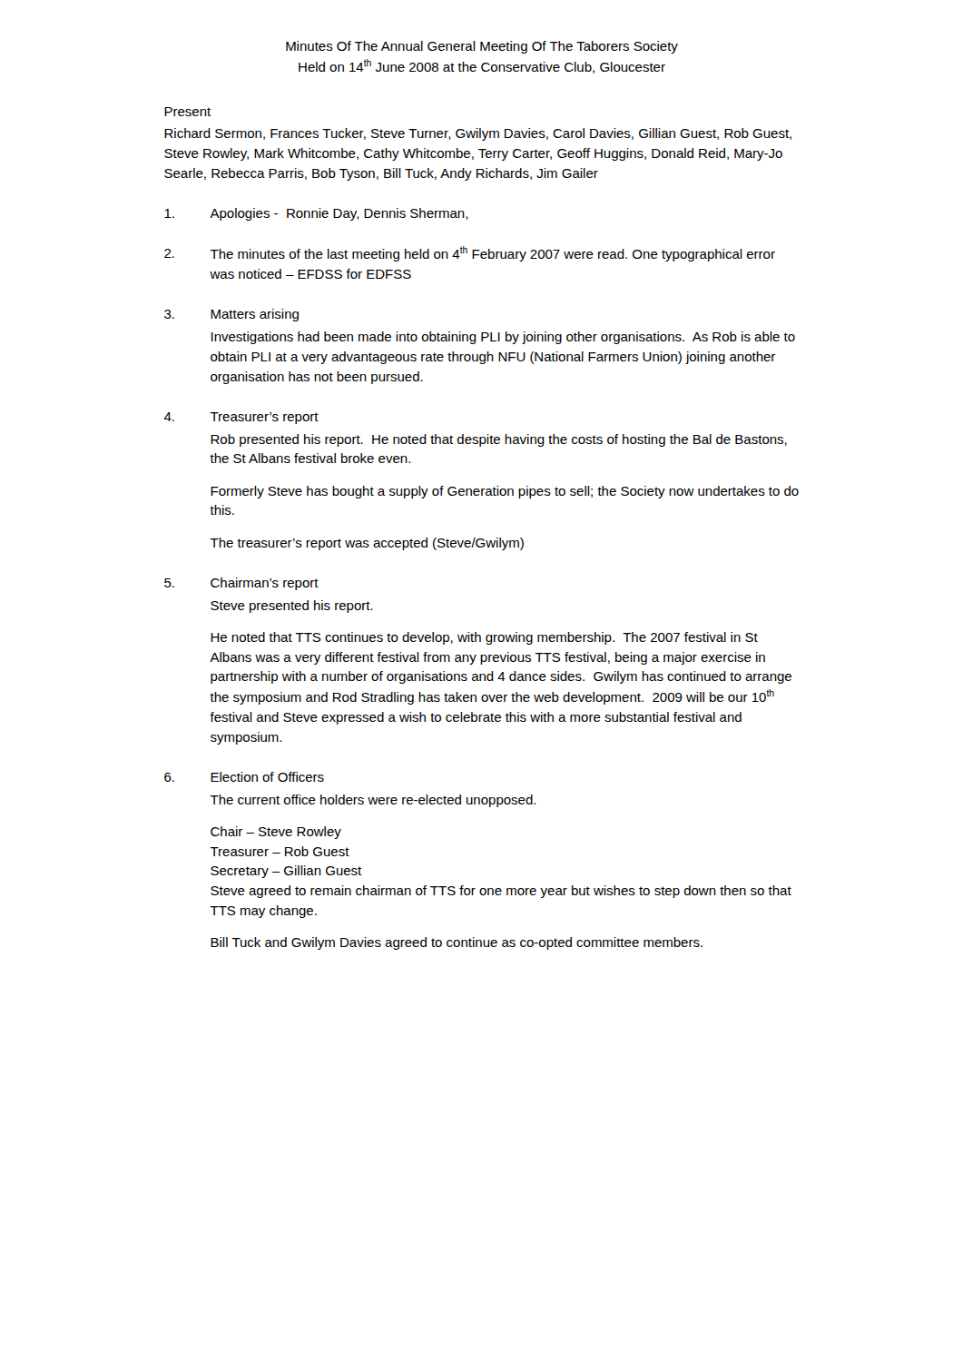Minutes Of The Annual General Meeting Of The Taborers Society
Held on 14th June 2008 at the Conservative Club, Gloucester
Present
Richard Sermon, Frances Tucker, Steve Turner, Gwilym Davies, Carol Davies, Gillian Guest, Rob Guest, Steve Rowley, Mark Whitcombe, Cathy Whitcombe, Terry Carter, Geoff Huggins, Donald Reid, Mary-Jo Searle, Rebecca Parris, Bob Tyson, Bill Tuck, Andy Richards, Jim Gailer
1.
Apologies - Ronnie Day, Dennis Sherman,
2.
The minutes of the last meeting held on 4th February 2007 were read. One typographical error was noticed – EFDSS for EDFSS
3.
Matters arising
Investigations had been made into obtaining PLI by joining other organisations. As Rob is able to obtain PLI at a very advantageous rate through NFU (National Farmers Union) joining another organisation has not been pursued.
4.
Treasurer’s report
Rob presented his report. He noted that despite having the costs of hosting the Bal de Bastons, the St Albans festival broke even.
Formerly Steve has bought a supply of Generation pipes to sell; the Society now undertakes to do this.
The treasurer’s report was accepted (Steve/Gwilym)
5.
Chairman’s report
Steve presented his report.
He noted that TTS continues to develop, with growing membership. The 2007 festival in St Albans was a very different festival from any previous TTS festival, being a major exercise in partnership with a number of organisations and 4 dance sides. Gwilym has continued to arrange the symposium and Rod Stradling has taken over the web development. 2009 will be our 10th festival and Steve expressed a wish to celebrate this with a more substantial festival and symposium.
6.
Election of Officers
The current office holders were re-elected unopposed.
Chair – Steve Rowley
Treasurer – Rob Guest
Secretary – Gillian Guest
Steve agreed to remain chairman of TTS for one more year but wishes to step down then so that TTS may change.
Bill Tuck and Gwilym Davies agreed to continue as co-opted committee members.